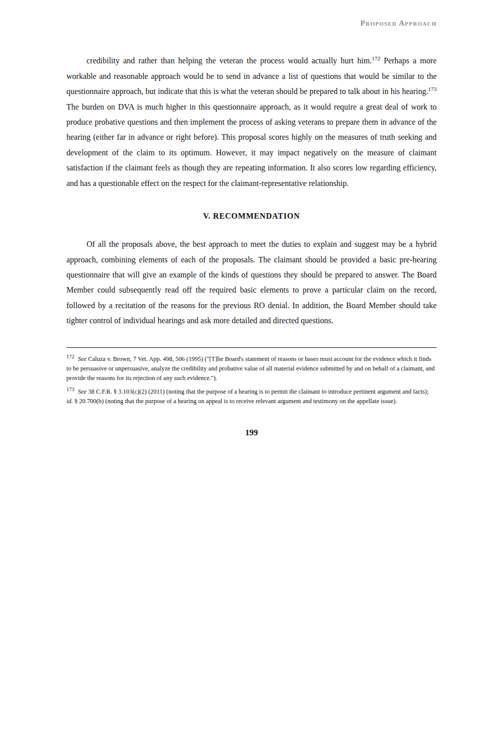Proposed Approach
credibility and rather than helping the veteran the process would actually hurt him.172 Perhaps a more workable and reasonable approach would be to send in advance a list of questions that would be similar to the questionnaire approach, but indicate that this is what the veteran should be prepared to talk about in his hearing.173 The burden on DVA is much higher in this questionnaire approach, as it would require a great deal of work to produce probative questions and then implement the process of asking veterans to prepare them in advance of the hearing (either far in advance or right before). This proposal scores highly on the measures of truth seeking and development of the claim to its optimum. However, it may impact negatively on the measure of claimant satisfaction if the claimant feels as though they are repeating information. It also scores low regarding efficiency, and has a questionable effect on the respect for the claimant-representative relationship.
V. RECOMMENDATION
Of all the proposals above, the best approach to meet the duties to explain and suggest may be a hybrid approach, combining elements of each of the proposals. The claimant should be provided a basic pre-hearing questionnaire that will give an example of the kinds of questions they should be prepared to answer. The Board Member could subsequently read off the required basic elements to prove a particular claim on the record, followed by a recitation of the reasons for the previous RO denial. In addition, the Board Member should take tighter control of individual hearings and ask more detailed and directed questions.
172 See Caluza v. Brown, 7 Vet. App. 498, 506 (1995) ("[T]he Board's statement of reasons or bases must account for the evidence which it finds to be persuasive or unpersuasive, analyze the credibility and probative value of all material evidence submitted by and on behalf of a claimant, and provide the reasons for its rejection of any such evidence.").
173 See 38 C.F.R. § 3.103(c)(2) (2011) (noting that the purpose of a hearing is to permit the claimant to introduce pertinent argument and facts); id. § 20.700(b) (noting that the purpose of a hearing on appeal is to receive relevant argument and testimony on the appellate issue).
199